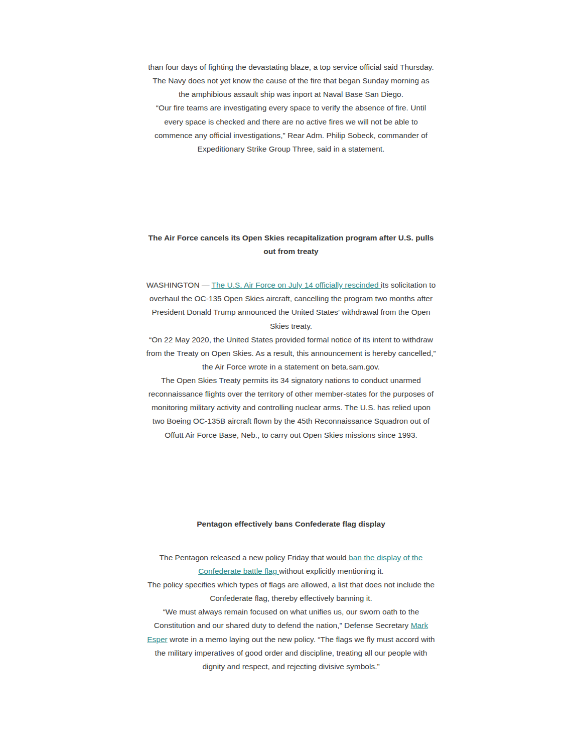than four days of fighting the devastating blaze, a top service official said Thursday.
The Navy does not yet know the cause of the fire that began Sunday morning as
the amphibious assault ship was inport at Naval Base San Diego.
“Our fire teams are investigating every space to verify the absence of fire. Until every space is checked and there are no active fires we will not be able to commence any official investigations,” Rear Adm. Philip Sobeck, commander of Expeditionary Strike Group Three, said in a statement.
The Air Force cancels its Open Skies recapitalization program after U.S. pulls out from treaty
WASHINGTON — The U.S. Air Force on July 14 officially rescinded its solicitation to overhaul the OC-135 Open Skies aircraft, cancelling the program two months after President Donald Trump announced the United States’ withdrawal from the Open Skies treaty.
“On 22 May 2020, the United States provided formal notice of its intent to withdraw from the Treaty on Open Skies. As a result, this announcement is hereby cancelled,” the Air Force wrote in a statement on beta.sam.gov.
The Open Skies Treaty permits its 34 signatory nations to conduct unarmed reconnaissance flights over the territory of other member-states for the purposes of monitoring military activity and controlling nuclear arms. The U.S. has relied upon two Boeing OC-135B aircraft flown by the 45th Reconnaissance Squadron out of Offutt Air Force Base, Neb., to carry out Open Skies missions since 1993.
Pentagon effectively bans Confederate flag display
The Pentagon released a new policy Friday that would ban the display of the Confederate battle flag without explicitly mentioning it.
The policy specifies which types of flags are allowed, a list that does not include the Confederate flag, thereby effectively banning it.
“We must always remain focused on what unifies us, our sworn oath to the Constitution and our shared duty to defend the nation,” Defense Secretary Mark Esper wrote in a memo laying out the new policy. “The flags we fly must accord with the military imperatives of good order and discipline, treating all our people with dignity and respect, and rejecting divisive symbols.”